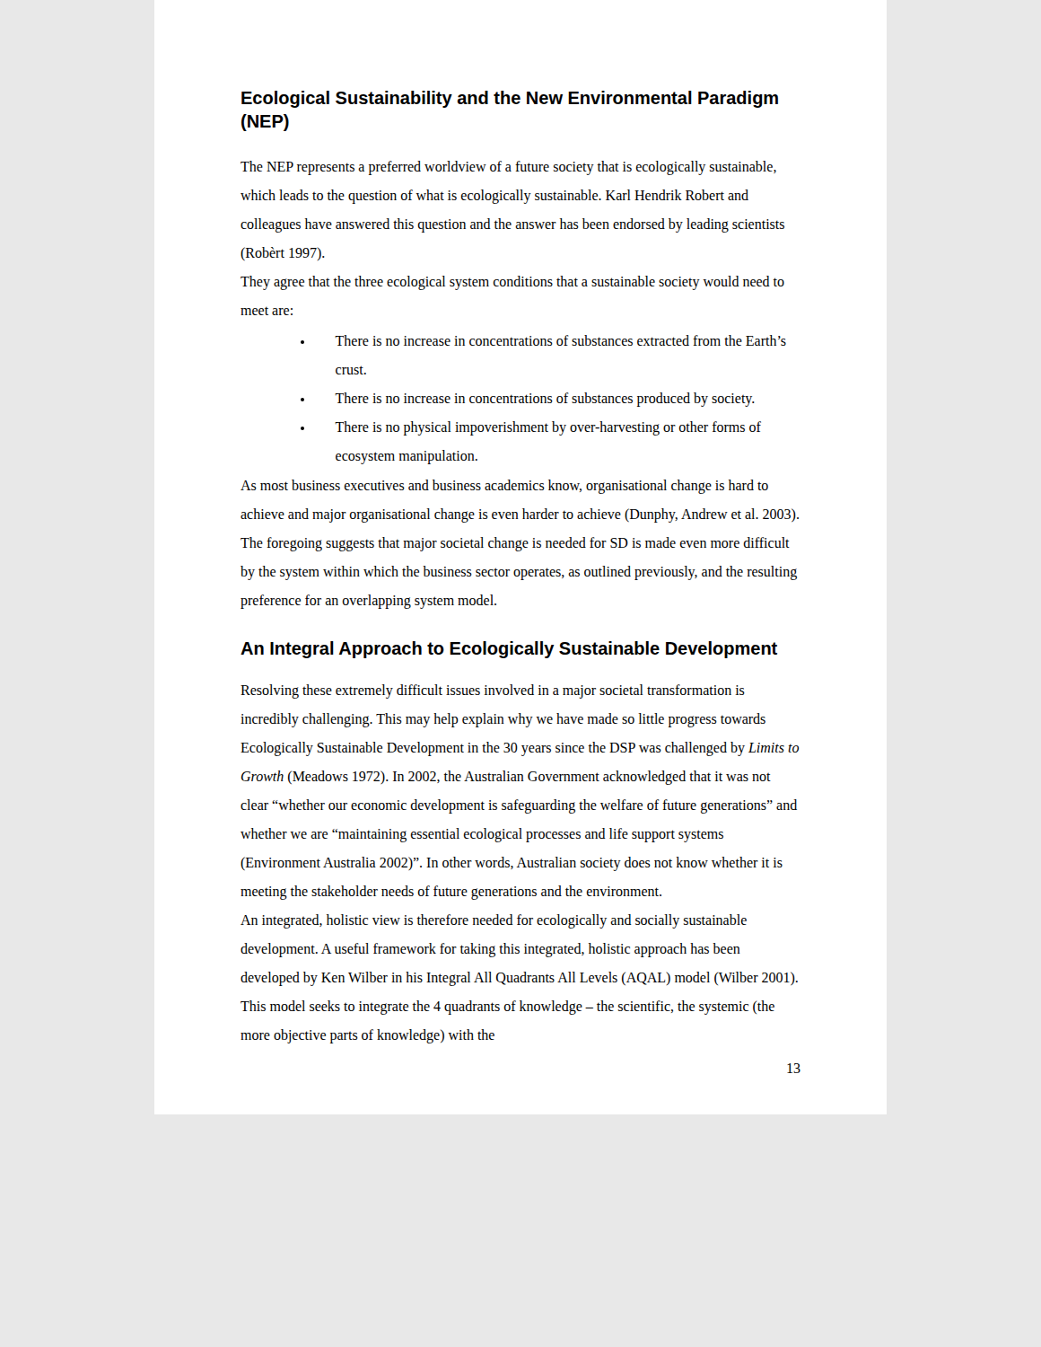Ecological Sustainability and the New Environmental Paradigm (NEP)
The NEP represents a preferred worldview of a future society that is ecologically sustainable, which leads to the question of what is ecologically sustainable. Karl Hendrik Robert and colleagues have answered this question and the answer has been endorsed by leading scientists (Robèrt 1997).
They agree that the three ecological system conditions that a sustainable society would need to meet are:
There is no increase in concentrations of substances extracted from the Earth’s crust.
There is no increase in concentrations of substances produced by society.
There is no physical impoverishment by over-harvesting or other forms of ecosystem manipulation.
As most business executives and business academics know, organisational change is hard to achieve and major organisational change is even harder to achieve (Dunphy, Andrew et al. 2003). The foregoing suggests that major societal change is needed for SD is made even more difficult by the system within which the business sector operates, as outlined previously, and the resulting preference for an overlapping system model.
An Integral Approach to Ecologically Sustainable Development
Resolving these extremely difficult issues involved in a major societal transformation is incredibly challenging. This may help explain why we have made so little progress towards Ecologically Sustainable Development in the 30 years since the DSP was challenged by Limits to Growth (Meadows 1972). In 2002, the Australian Government acknowledged that it was not clear “whether our economic development is safeguarding the welfare of future generations” and whether we are “maintaining essential ecological processes and life support systems (Environment Australia 2002)”. In other words, Australian society does not know whether it is meeting the stakeholder needs of future generations and the environment.
An integrated, holistic view is therefore needed for ecologically and socially sustainable development. A useful framework for taking this integrated, holistic approach has been developed by Ken Wilber in his Integral All Quadrants All Levels (AQAL) model (Wilber 2001). This model seeks to integrate the 4 quadrants of knowledge – the scientific, the systemic (the more objective parts of knowledge) with the
13